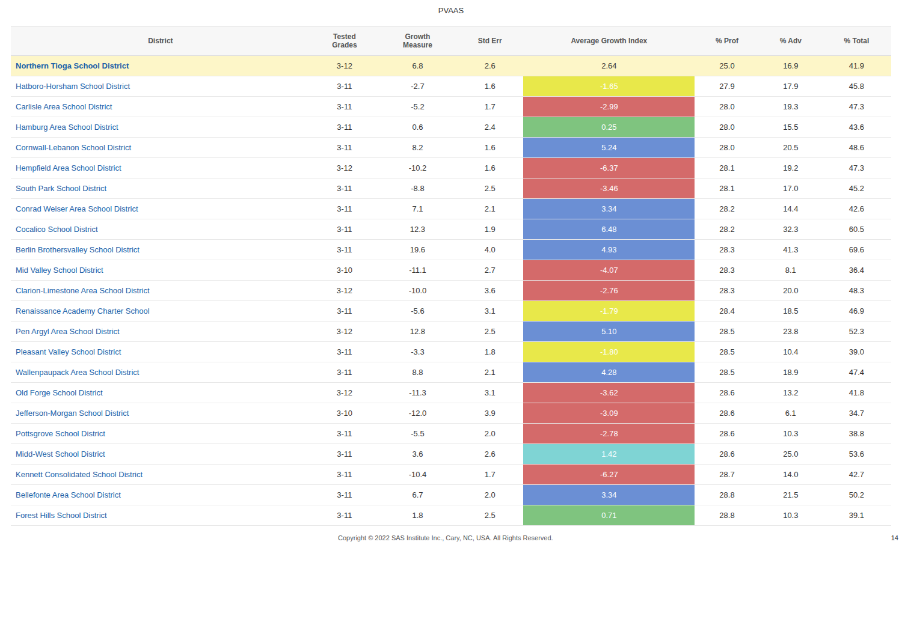PVAAS
| District | Tested Grades | Growth Measure | Std Err | Average Growth Index | % Prof | % Adv | % Total |
| --- | --- | --- | --- | --- | --- | --- | --- |
| Northern Tioga School District | 3-12 | 6.8 | 2.6 | 2.64 | 25.0 | 16.9 | 41.9 |
| Hatboro-Horsham School District | 3-11 | -2.7 | 1.6 | -1.65 | 27.9 | 17.9 | 45.8 |
| Carlisle Area School District | 3-11 | -5.2 | 1.7 | -2.99 | 28.0 | 19.3 | 47.3 |
| Hamburg Area School District | 3-11 | 0.6 | 2.4 | 0.25 | 28.0 | 15.5 | 43.6 |
| Cornwall-Lebanon School District | 3-11 | 8.2 | 1.6 | 5.24 | 28.0 | 20.5 | 48.6 |
| Hempfield Area School District | 3-12 | -10.2 | 1.6 | -6.37 | 28.1 | 19.2 | 47.3 |
| South Park School District | 3-11 | -8.8 | 2.5 | -3.46 | 28.1 | 17.0 | 45.2 |
| Conrad Weiser Area School District | 3-11 | 7.1 | 2.1 | 3.34 | 28.2 | 14.4 | 42.6 |
| Cocalico School District | 3-11 | 12.3 | 1.9 | 6.48 | 28.2 | 32.3 | 60.5 |
| Berlin Brothersvalley School District | 3-11 | 19.6 | 4.0 | 4.93 | 28.3 | 41.3 | 69.6 |
| Mid Valley School District | 3-10 | -11.1 | 2.7 | -4.07 | 28.3 | 8.1 | 36.4 |
| Clarion-Limestone Area School District | 3-12 | -10.0 | 3.6 | -2.76 | 28.3 | 20.0 | 48.3 |
| Renaissance Academy Charter School | 3-11 | -5.6 | 3.1 | -1.79 | 28.4 | 18.5 | 46.9 |
| Pen Argyl Area School District | 3-12 | 12.8 | 2.5 | 5.10 | 28.5 | 23.8 | 52.3 |
| Pleasant Valley School District | 3-11 | -3.3 | 1.8 | -1.80 | 28.5 | 10.4 | 39.0 |
| Wallenpaupack Area School District | 3-11 | 8.8 | 2.1 | 4.28 | 28.5 | 18.9 | 47.4 |
| Old Forge School District | 3-12 | -11.3 | 3.1 | -3.62 | 28.6 | 13.2 | 41.8 |
| Jefferson-Morgan School District | 3-10 | -12.0 | 3.9 | -3.09 | 28.6 | 6.1 | 34.7 |
| Pottsgrove School District | 3-11 | -5.5 | 2.0 | -2.78 | 28.6 | 10.3 | 38.8 |
| Midd-West School District | 3-11 | 3.6 | 2.6 | 1.42 | 28.6 | 25.0 | 53.6 |
| Kennett Consolidated School District | 3-11 | -10.4 | 1.7 | -6.27 | 28.7 | 14.0 | 42.7 |
| Bellefonte Area School District | 3-11 | 6.7 | 2.0 | 3.34 | 28.8 | 21.5 | 50.2 |
| Forest Hills School District | 3-11 | 1.8 | 2.5 | 0.71 | 28.8 | 10.3 | 39.1 |
Copyright © 2022 SAS Institute Inc., Cary, NC, USA. All Rights Reserved. 14